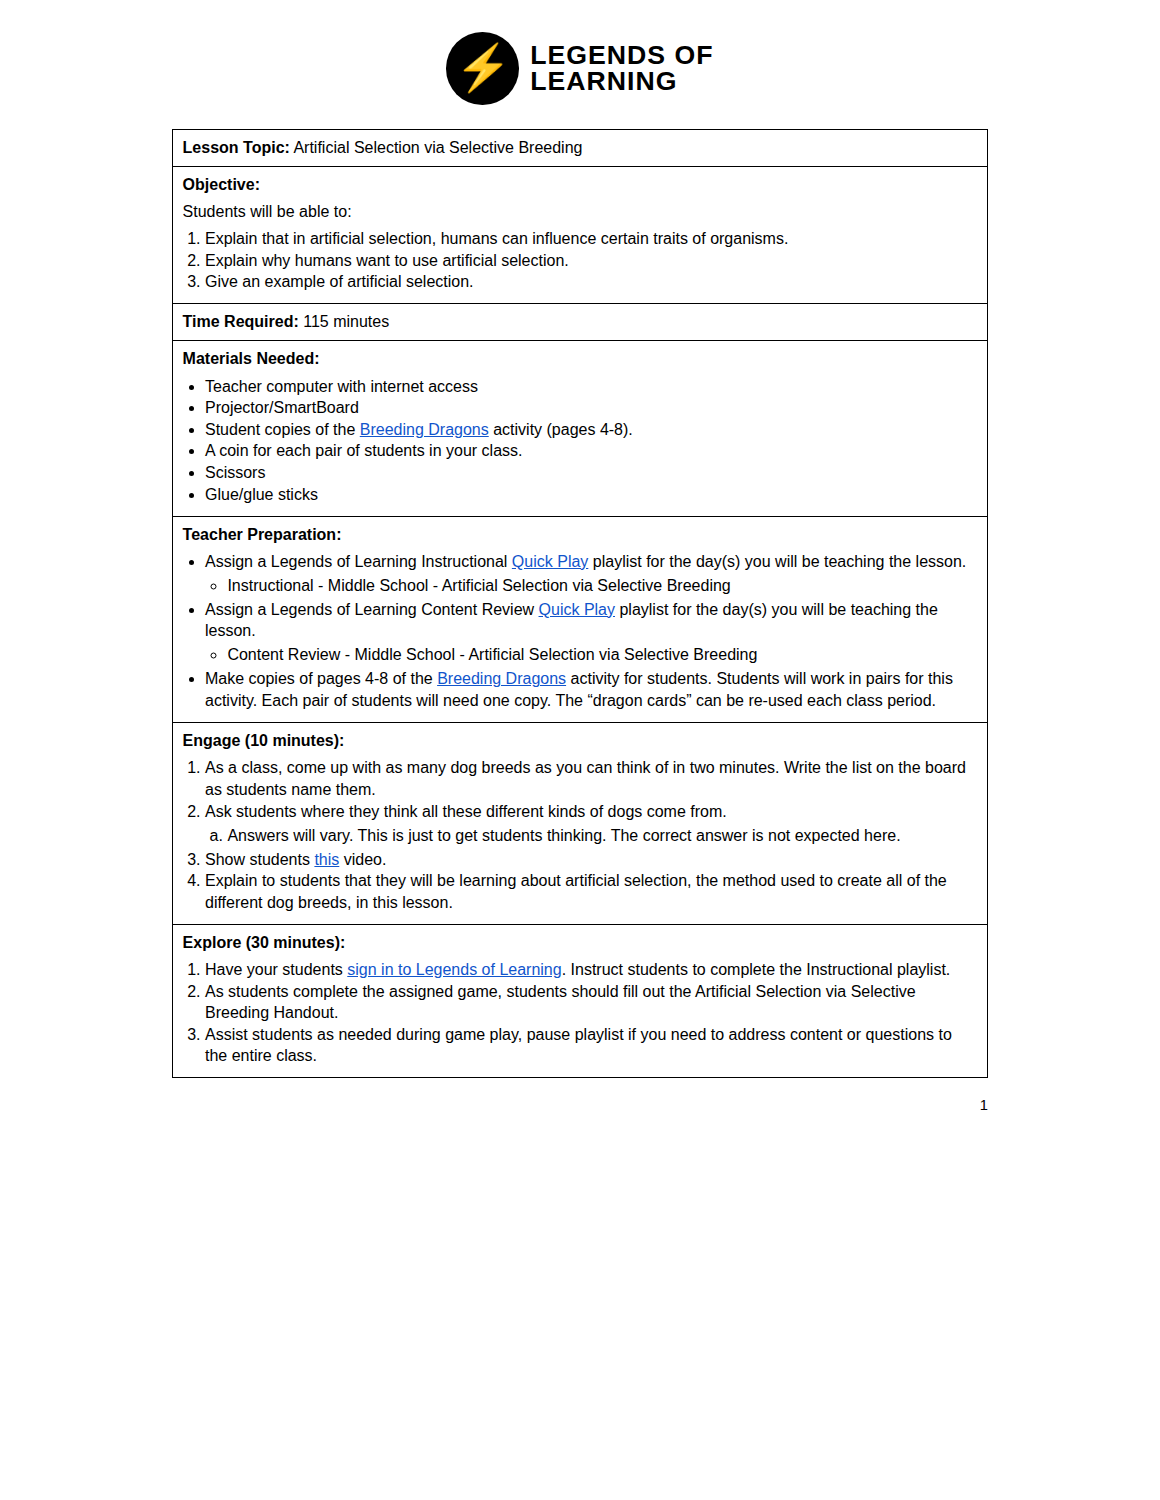⚡LEGENDS OF LEARNING
| Lesson Topic: Artificial Selection via Selective Breeding |
| Objective: Students will be able to: Explain that in artificial selection, humans can influence certain traits of organisms. Explain why humans want to use artificial selection. Give an example of artificial selection. |
| Time Required: 115 minutes |
| Materials Needed: Teacher computer with internet access Projector/SmartBoard Student copies of the Breeding Dragons activity (pages 4-8). A coin for each pair of students in your class. Scissors Glue/glue sticks |
| Teacher Preparation: Assign a Legends of Learning Instructional Quick Play playlist for the day(s) you will be teaching the lesson. Instructional - Middle School - Artificial Selection via Selective Breeding Assign a Legends of Learning Content Review Quick Play playlist for the day(s) you will be teaching the lesson. Content Review - Middle School - Artificial Selection via Selective Breeding Make copies of pages 4-8 of the Breeding Dragons activity for students. Students will work in pairs for this activity. Each pair of students will need one copy. The “dragon cards” can be re-used each class period. |
| Engage (10 minutes): As a class, come up with as many dog breeds as you can think of in two minutes. Write the list on the board as students name them. Ask students where they think all these different kinds of dogs come from. Answers will vary. This is just to get students thinking. The correct answer is not expected here. Show students this video. Explain to students that they will be learning about artificial selection, the method used to create all of the different dog breeds, in this lesson. |
| Explore (30 minutes): Have your students sign in to Legends of Learning . Instruct students to complete the Instructional playlist. As students complete the assigned game, students should fill out the Artificial Selection via Selective Breeding Handout. Assist students as needed during game play, pause playlist if you need to address content or questions to the entire class. |
1